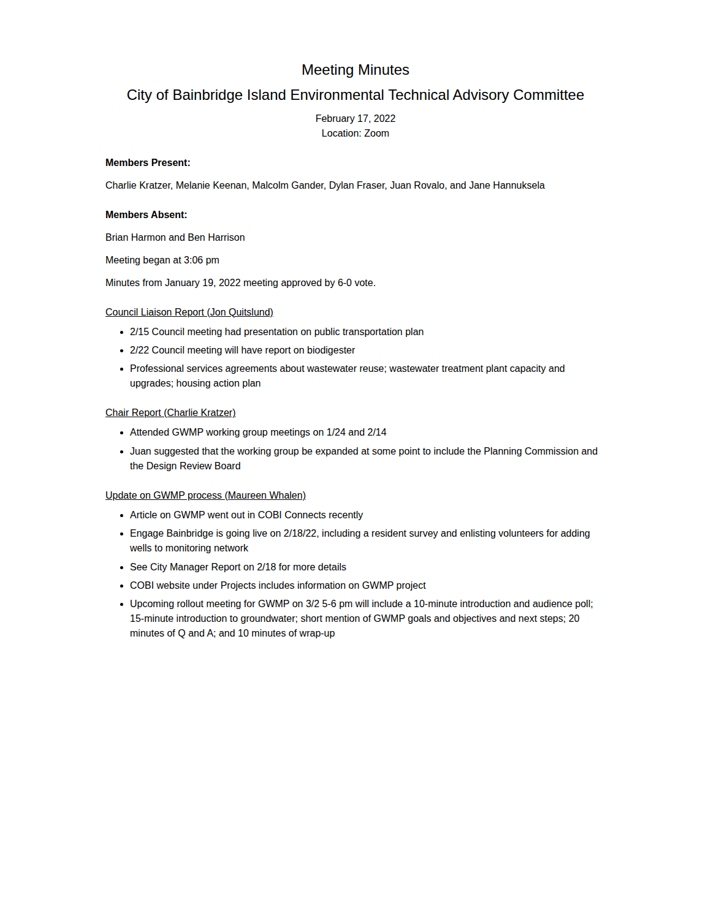Meeting Minutes
City of Bainbridge Island Environmental Technical Advisory Committee
February 17, 2022
Location: Zoom
Members Present:
Charlie Kratzer, Melanie Keenan, Malcolm Gander, Dylan Fraser, Juan Rovalo, and Jane Hannuksela
Members Absent:
Brian Harmon and Ben Harrison
Meeting began at 3:06 pm
Minutes from January 19, 2022 meeting approved by 6-0 vote.
Council Liaison Report (Jon Quitslund)
2/15 Council meeting had presentation on public transportation plan
2/22 Council meeting will have report on biodigester
Professional services agreements about wastewater reuse; wastewater treatment plant capacity and upgrades; housing action plan
Chair Report (Charlie Kratzer)
Attended GWMP working group meetings on 1/24 and 2/14
Juan suggested that the working group be expanded at some point to include the Planning Commission and the Design Review Board
Update on GWMP process (Maureen Whalen)
Article on GWMP went out in COBI Connects recently
Engage Bainbridge is going live on 2/18/22, including a resident survey and enlisting volunteers for adding wells to monitoring network
See City Manager Report on 2/18 for more details
COBI website under Projects includes information on GWMP project
Upcoming rollout meeting for GWMP on 3/2 5-6 pm will include a 10-minute introduction and audience poll; 15-minute introduction to groundwater; short mention of GWMP goals and objectives and next steps; 20 minutes of Q and A; and 10 minutes of wrap-up